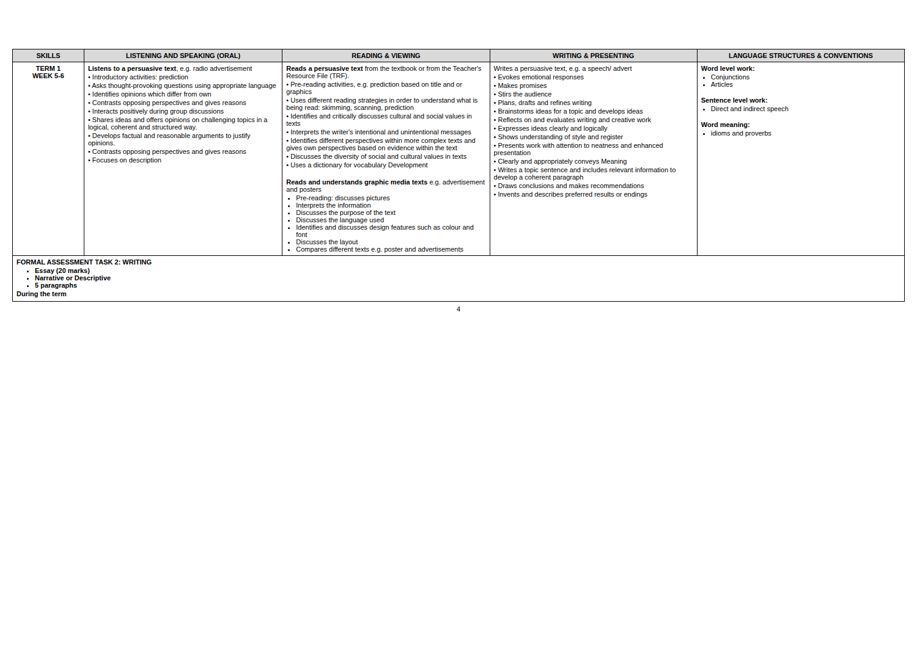| SKILLS | LISTENING AND SPEAKING (ORAL) | READING & VIEWING | WRITING & PRESENTING | LANGUAGE STRUCTURES & CONVENTIONS |
| --- | --- | --- | --- | --- |
| TERM 1 WEEK 5-6 | Listens to a persuasive text , e.g. radio advertisement • Introductory activities: prediction • Asks thought-provoking questions using appropriate language • Identifies opinions which differ from own • Contrasts opposing perspectives and gives reasons • Interacts positively during group discussions • Shares ideas and offers opinions on challenging topics in a logical, coherent and structured way. • Develops factual and reasonable arguments to justify opinions. • Contrasts opposing perspectives and gives reasons • Focuses on description | Reads a persuasive text from the textbook or from the Teacher's Resource File (TRF). • Pre-reading activities, e.g. prediction based on title and or graphics • Uses different reading strategies in order to understand what is being read: skimming, scanning, prediction • Identifies and critically discusses cultural and social values in texts • Interprets the writer's intentional and unintentional messages • Identifies different perspectives within more complex texts and gives own perspectives based on evidence within the text • Discusses the diversity of social and cultural values in texts • Uses a dictionary for vocabulary Development Reads and understands graphic media texts e.g. advertisement and posters Pre-reading: discusses pictures Interprets the information Discusses the purpose of the text Discusses the language used Identifies and discusses design features such as colour and font Discusses the layout Compares different texts e.g. poster and advertisements | Writes a persuasive text, e.g. a speech/ advert • Evokes emotional responses • Makes promises • Stirs the audience • Plans, drafts and refines writing • Brainstorms ideas for a topic and develops ideas • Reflects on and evaluates writing and creative work • Expresses ideas clearly and logically • Shows understanding of style and register • Presents work with attention to neatness and enhanced presentation • Clearly and appropriately conveys Meaning • Writes a topic sentence and includes relevant information to develop a coherent paragraph • Draws conclusions and makes recommendations • Invents and describes preferred results or endings | Word level work: Conjunctions Articles Sentence level work: Direct and indirect speech Word meaning: idioms and proverbs |
FORMAL ASSESSMENT TASK 2: WRITING
Essay (20 marks)
Narrative or Descriptive
5 paragraphs
During the term
4